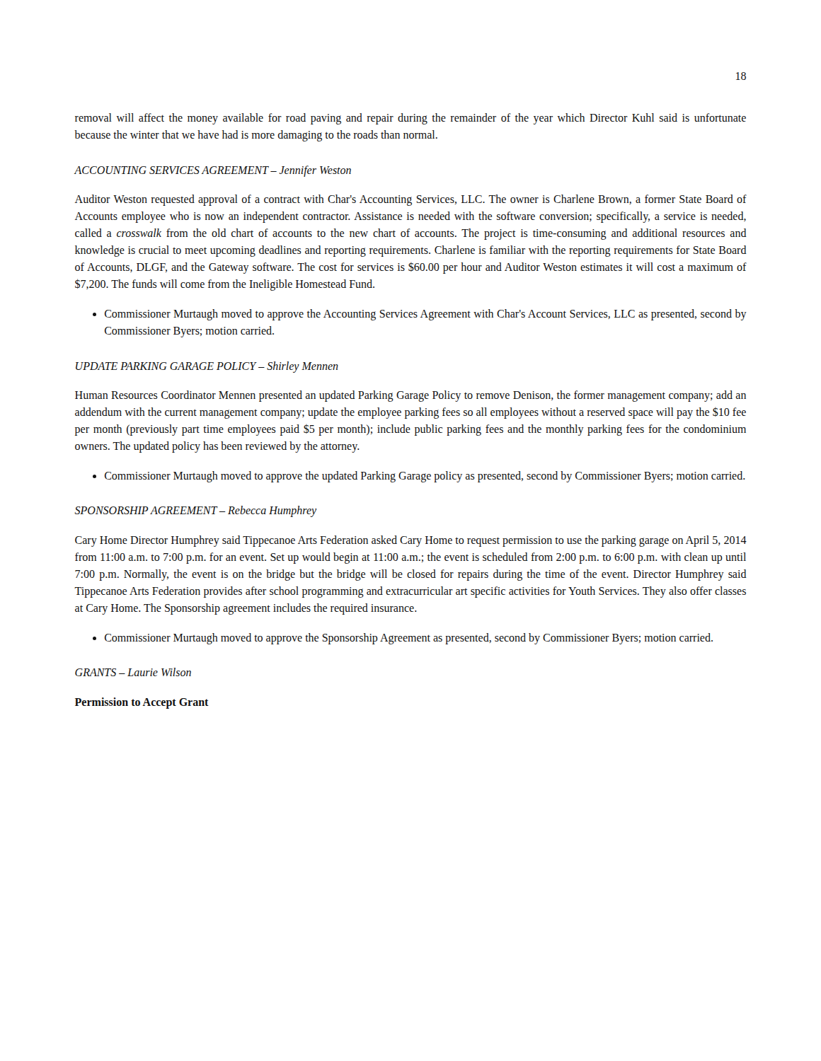18
removal will affect the money available for road paving and repair during the remainder of the year which Director Kuhl said is unfortunate because the winter that we have had is more damaging to the roads than normal.
ACCOUNTING SERVICES AGREEMENT – Jennifer Weston
Auditor Weston requested approval of a contract with Char's Accounting Services, LLC. The owner is Charlene Brown, a former State Board of Accounts employee who is now an independent contractor. Assistance is needed with the software conversion; specifically, a service is needed, called a crosswalk from the old chart of accounts to the new chart of accounts. The project is time-consuming and additional resources and knowledge is crucial to meet upcoming deadlines and reporting requirements. Charlene is familiar with the reporting requirements for State Board of Accounts, DLGF, and the Gateway software. The cost for services is $60.00 per hour and Auditor Weston estimates it will cost a maximum of $7,200. The funds will come from the Ineligible Homestead Fund.
Commissioner Murtaugh moved to approve the Accounting Services Agreement with Char's Account Services, LLC as presented, second by Commissioner Byers; motion carried.
UPDATE PARKING GARAGE POLICY – Shirley Mennen
Human Resources Coordinator Mennen presented an updated Parking Garage Policy to remove Denison, the former management company; add an addendum with the current management company; update the employee parking fees so all employees without a reserved space will pay the $10 fee per month (previously part time employees paid $5 per month); include public parking fees and the monthly parking fees for the condominium owners. The updated policy has been reviewed by the attorney.
Commissioner Murtaugh moved to approve the updated Parking Garage policy as presented, second by Commissioner Byers; motion carried.
SPONSORSHIP AGREEMENT – Rebecca Humphrey
Cary Home Director Humphrey said Tippecanoe Arts Federation asked Cary Home to request permission to use the parking garage on April 5, 2014 from 11:00 a.m. to 7:00 p.m. for an event. Set up would begin at 11:00 a.m.; the event is scheduled from 2:00 p.m. to 6:00 p.m. with clean up until 7:00 p.m. Normally, the event is on the bridge but the bridge will be closed for repairs during the time of the event. Director Humphrey said Tippecanoe Arts Federation provides after school programming and extracurricular art specific activities for Youth Services. They also offer classes at Cary Home. The Sponsorship agreement includes the required insurance.
Commissioner Murtaugh moved to approve the Sponsorship Agreement as presented, second by Commissioner Byers; motion carried.
GRANTS – Laurie Wilson
Permission to Accept Grant